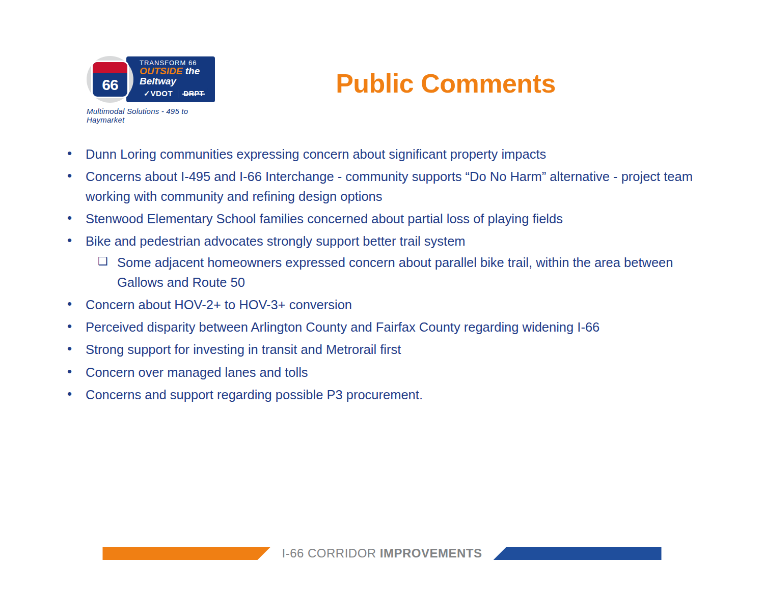66
TRANSFORM 66
OUTSIDE the Beltway
✓VDOT DRPT
Multimodal Solutions - 495 to Haymarket
Public Comments
Dunn Loring communities expressing concern about significant property impacts
Concerns about I-495 and I-66 Interchange - community supports “Do No Harm” alternative - project team working with community and refining design options
Stenwood Elementary School families concerned about partial loss of playing fields
Bike and pedestrian advocates strongly support better trail system
Some adjacent homeowners expressed concern about parallel bike trail, within the area between Gallows and Route 50
Concern about HOV-2+ to HOV-3+ conversion
Perceived disparity between Arlington County and Fairfax County regarding widening I-66
Strong support for investing in transit and Metrorail first
Concern over managed lanes and tolls
Concerns and support regarding possible P3 procurement.
I-66 CORRIDOR IMPROVEMENTS